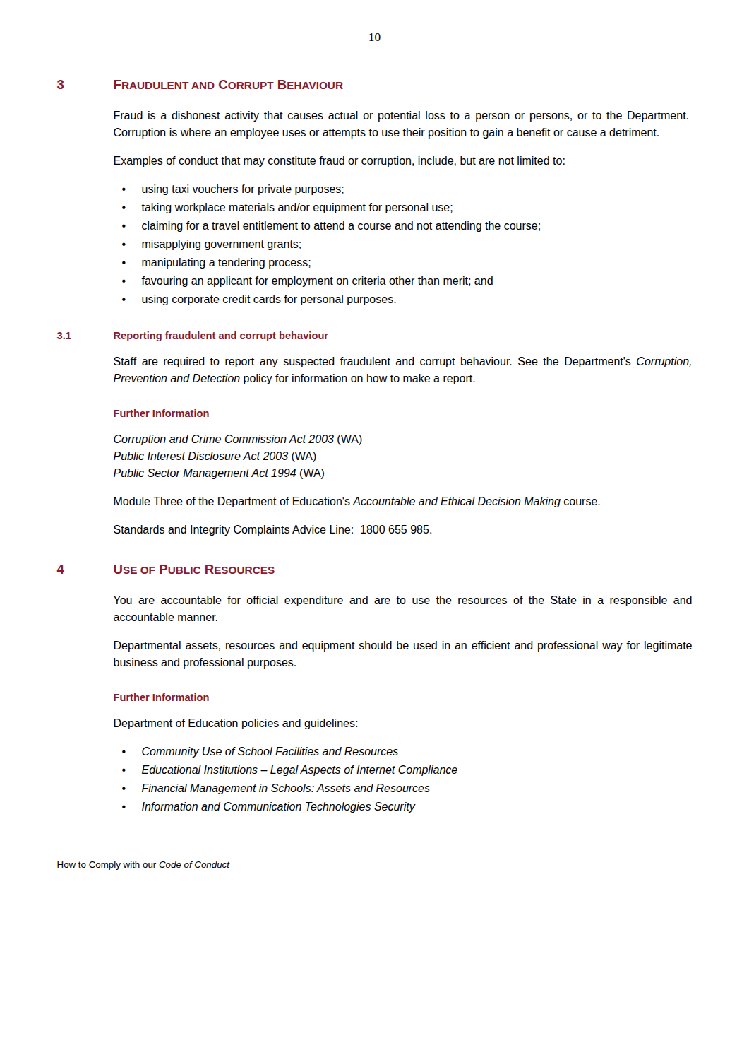10
3 FRAUDULENT AND CORRUPT BEHAVIOUR
Fraud is a dishonest activity that causes actual or potential loss to a person or persons, or to the Department. Corruption is where an employee uses or attempts to use their position to gain a benefit or cause a detriment.
Examples of conduct that may constitute fraud or corruption, include, but are not limited to:
using taxi vouchers for private purposes;
taking workplace materials and/or equipment for personal use;
claiming for a travel entitlement to attend a course and not attending the course;
misapplying government grants;
manipulating a tendering process;
favouring an applicant for employment on criteria other than merit; and
using corporate credit cards for personal purposes.
3.1 Reporting fraudulent and corrupt behaviour
Staff are required to report any suspected fraudulent and corrupt behaviour. See the Department's Corruption, Prevention and Detection policy for information on how to make a report.
Further Information
Corruption and Crime Commission Act 2003 (WA)
Public Interest Disclosure Act 2003 (WA)
Public Sector Management Act 1994 (WA)
Module Three of the Department of Education's Accountable and Ethical Decision Making course.
Standards and Integrity Complaints Advice Line: 1800 655 985.
4 USE OF PUBLIC RESOURCES
You are accountable for official expenditure and are to use the resources of the State in a responsible and accountable manner.
Departmental assets, resources and equipment should be used in an efficient and professional way for legitimate business and professional purposes.
Further Information
Department of Education policies and guidelines:
Community Use of School Facilities and Resources
Educational Institutions – Legal Aspects of Internet Compliance
Financial Management in Schools: Assets and Resources
Information and Communication Technologies Security
How to Comply with our Code of Conduct